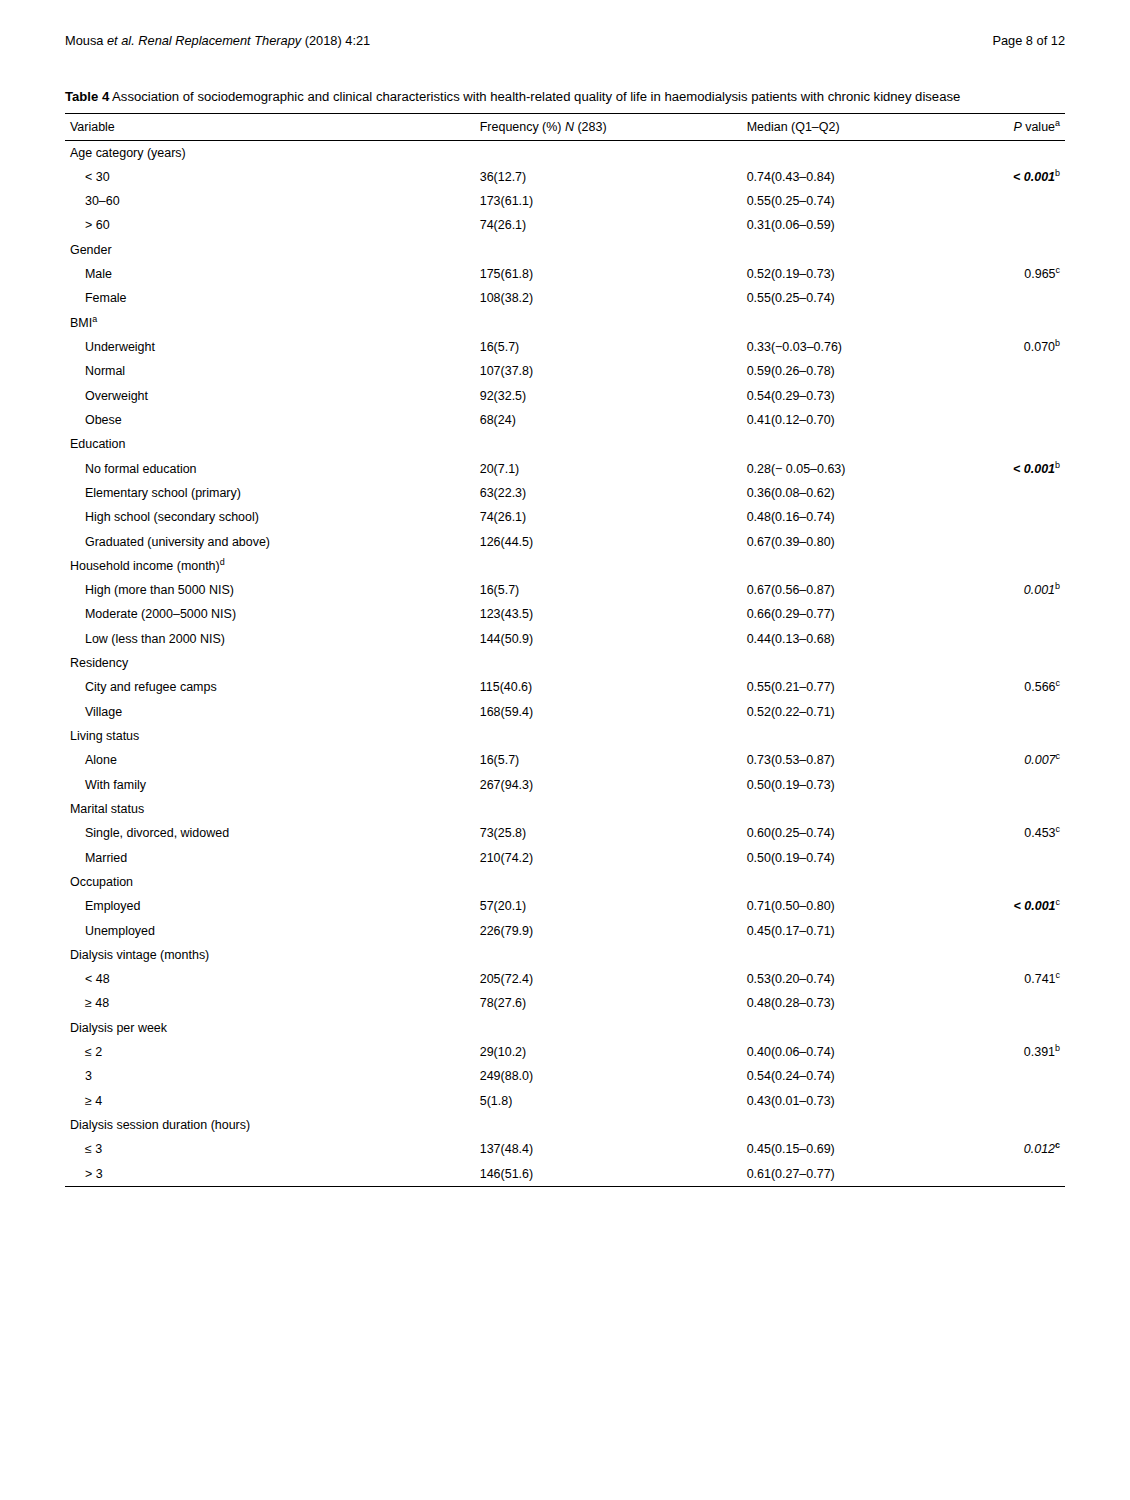Mousa et al. Renal Replacement Therapy (2018) 4:21
Page 8 of 12
Table 4 Association of sociodemographic and clinical characteristics with health-related quality of life in haemodialysis patients with chronic kidney disease
| Variable | Frequency (%) N (283) | Median (Q1–Q2) | P value a |
| --- | --- | --- | --- |
| Age category (years) | | | |
| < 30 | 36(12.7) | 0.74(0.43–0.84) | < 0.001 b |
| 30–60 | 173(61.1) | 0.55(0.25–0.74) | |
| > 60 | 74(26.1) | 0.31(0.06–0.59) | |
| Gender | | | |
| Male | 175(61.8) | 0.52(0.19–0.73) | 0.965 c |
| Female | 108(38.2) | 0.55(0.25–0.74) | |
| BMI a | | | |
| Underweight | 16(5.7) | 0.33(−0.03–0.76) | 0.070 b |
| Normal | 107(37.8) | 0.59(0.26–0.78) | |
| Overweight | 92(32.5) | 0.54(0.29–0.73) | |
| Obese | 68(24) | 0.41(0.12–0.70) | |
| Education | | | |
| No formal education | 20(7.1) | 0.28(− 0.05–0.63) | < 0.001 b |
| Elementary school (primary) | 63(22.3) | 0.36(0.08–0.62) | |
| High school (secondary school) | 74(26.1) | 0.48(0.16–0.74) | |
| Graduated (university and above) | 126(44.5) | 0.67(0.39–0.80) | |
| Household income (month) d | | | |
| High (more than 5000 NIS) | 16(5.7) | 0.67(0.56–0.87) | 0.001 b |
| Moderate (2000–5000 NIS) | 123(43.5) | 0.66(0.29–0.77) | |
| Low (less than 2000 NIS) | 144(50.9) | 0.44(0.13–0.68) | |
| Residency | | | |
| City and refugee camps | 115(40.6) | 0.55(0.21–0.77) | 0.566 c |
| Village | 168(59.4) | 0.52(0.22–0.71) | |
| Living status | | | |
| Alone | 16(5.7) | 0.73(0.53–0.87) | 0.007 c |
| With family | 267(94.3) | 0.50(0.19–0.73) | |
| Marital status | | | |
| Single, divorced, widowed | 73(25.8) | 0.60(0.25–0.74) | 0.453 c |
| Married | 210(74.2) | 0.50(0.19–0.74) | |
| Occupation | | | |
| Employed | 57(20.1) | 0.71(0.50–0.80) | < 0.001 c |
| Unemployed | 226(79.9) | 0.45(0.17–0.71) | |
| Dialysis vintage (months) | | | |
| < 48 | 205(72.4) | 0.53(0.20–0.74) | 0.741 c |
| ≥ 48 | 78(27.6) | 0.48(0.28–0.73) | |
| Dialysis per week | | | |
| ≤ 2 | 29(10.2) | 0.40(0.06–0.74) | 0.391 b |
| 3 | 249(88.0) | 0.54(0.24–0.74) | |
| ≥ 4 | 5(1.8) | 0.43(0.01–0.73) | |
| Dialysis session duration (hours) | | | |
| ≤ 3 | 137(48.4) | 0.45(0.15–0.69) | 0.012 c |
| > 3 | 146(51.6) | 0.61(0.27–0.77) | |